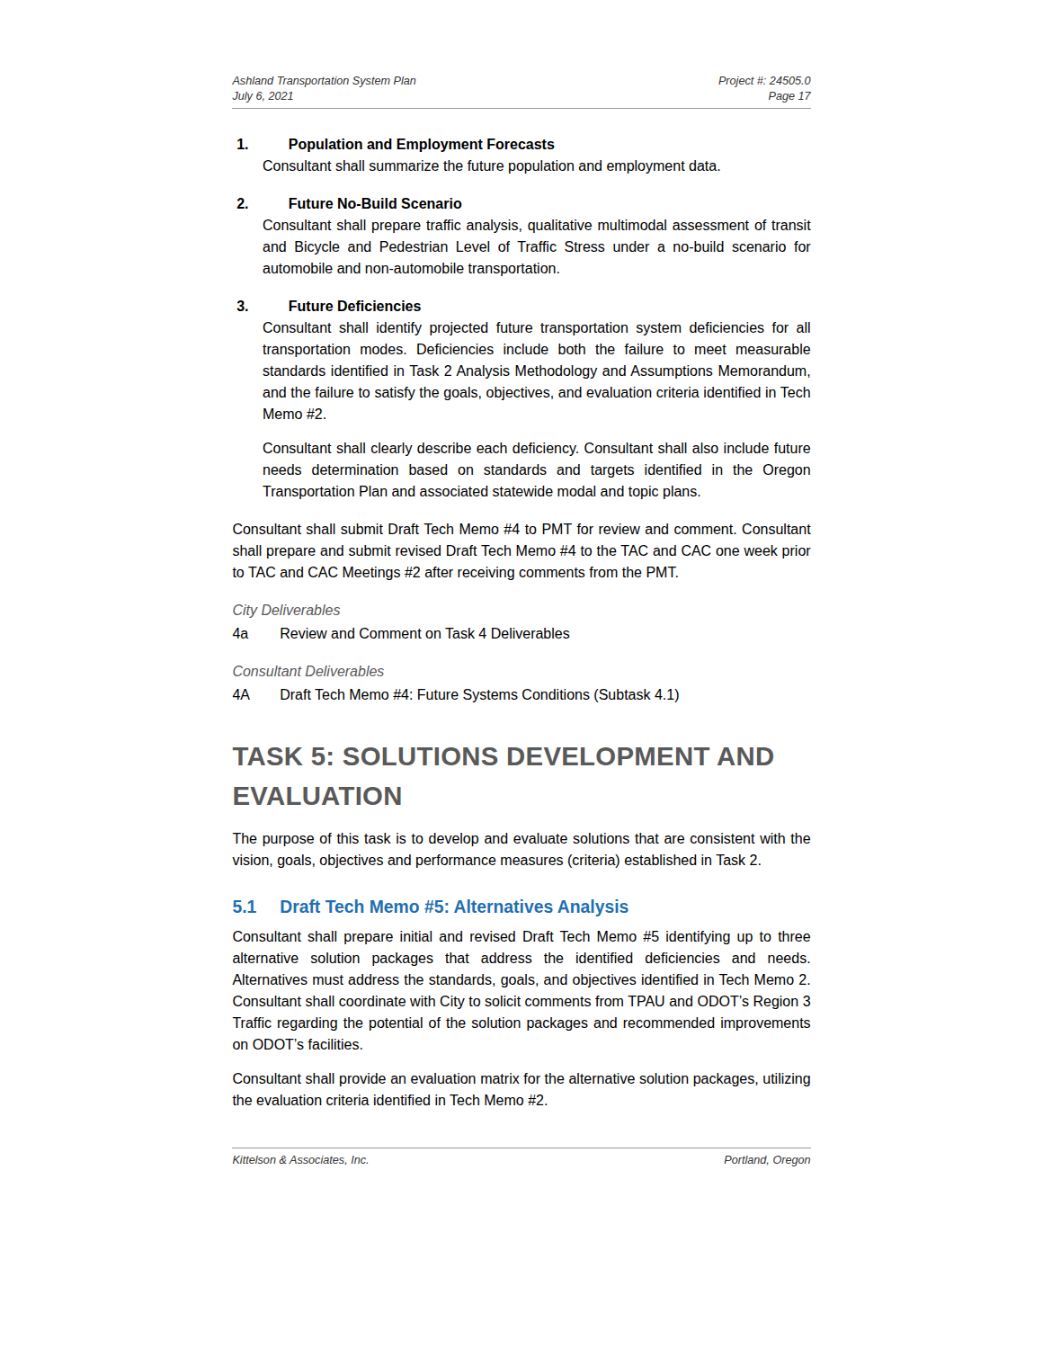Ashland Transportation System Plan
July 6, 2021
Project #: 24505.0
Page 17
Population and Employment Forecasts
Consultant shall summarize the future population and employment data.
Future No-Build Scenario
Consultant shall prepare traffic analysis, qualitative multimodal assessment of transit and Bicycle and Pedestrian Level of Traffic Stress under a no-build scenario for automobile and non-automobile transportation.
Future Deficiencies
Consultant shall identify projected future transportation system deficiencies for all transportation modes. Deficiencies include both the failure to meet measurable standards identified in Task 2 Analysis Methodology and Assumptions Memorandum, and the failure to satisfy the goals, objectives, and evaluation criteria identified in Tech Memo #2.
Consultant shall clearly describe each deficiency. Consultant shall also include future needs determination based on standards and targets identified in the Oregon Transportation Plan and associated statewide modal and topic plans.
Consultant shall submit Draft Tech Memo #4 to PMT for review and comment. Consultant shall prepare and submit revised Draft Tech Memo #4 to the TAC and CAC one week prior to TAC and CAC Meetings #2 after receiving comments from the PMT.
City Deliverables
4a Review and Comment on Task 4 Deliverables
Consultant Deliverables
4A Draft Tech Memo #4: Future Systems Conditions (Subtask 4.1)
Task 5: Solutions Development and Evaluation
The purpose of this task is to develop and evaluate solutions that are consistent with the vision, goals, objectives and performance measures (criteria) established in Task 2.
5.1 Draft Tech Memo #5: Alternatives Analysis
Consultant shall prepare initial and revised Draft Tech Memo #5 identifying up to three alternative solution packages that address the identified deficiencies and needs. Alternatives must address the standards, goals, and objectives identified in Tech Memo 2. Consultant shall coordinate with City to solicit comments from TPAU and ODOT’s Region 3 Traffic regarding the potential of the solution packages and recommended improvements on ODOT’s facilities.
Consultant shall provide an evaluation matrix for the alternative solution packages, utilizing the evaluation criteria identified in Tech Memo #2.
Kittelson & Associates, Inc.
Portland, Oregon